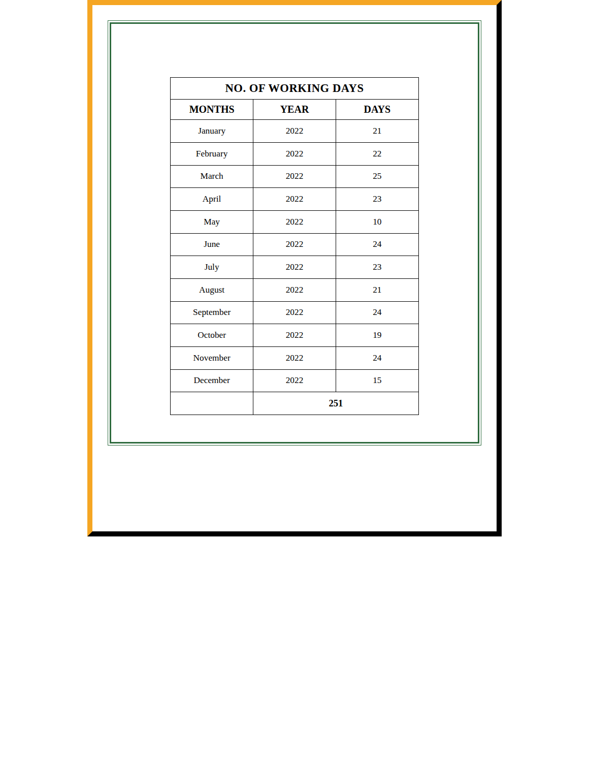| NO. OF WORKING DAYS |
| --- |
| MONTHS | YEAR | DAYS |
| January | 2022 | 21 |
| February | 2022 | 22 |
| March | 2022 | 25 |
| April | 2022 | 23 |
| May | 2022 | 10 |
| June | 2022 | 24 |
| July | 2022 | 23 |
| August | 2022 | 21 |
| September | 2022 | 24 |
| October | 2022 | 19 |
| November | 2022 | 24 |
| December | 2022 | 15 |
| | 251 |